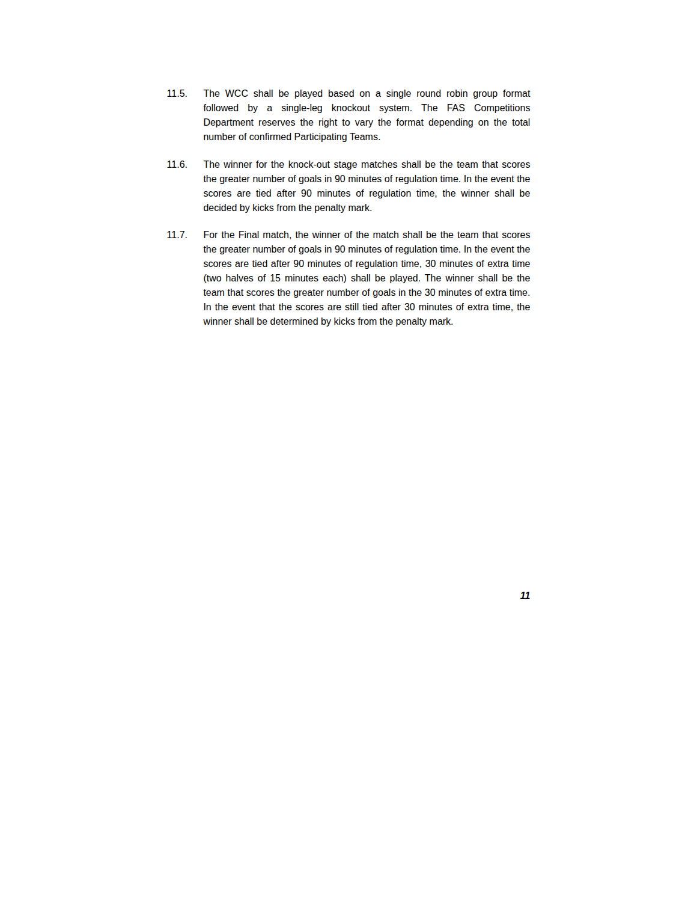11.5. The WCC shall be played based on a single round robin group format followed by a single-leg knockout system. The FAS Competitions Department reserves the right to vary the format depending on the total number of confirmed Participating Teams.
11.6. The winner for the knock-out stage matches shall be the team that scores the greater number of goals in 90 minutes of regulation time. In the event the scores are tied after 90 minutes of regulation time, the winner shall be decided by kicks from the penalty mark.
11.7. For the Final match, the winner of the match shall be the team that scores the greater number of goals in 90 minutes of regulation time. In the event the scores are tied after 90 minutes of regulation time, 30 minutes of extra time (two halves of 15 minutes each) shall be played. The winner shall be the team that scores the greater number of goals in the 30 minutes of extra time. In the event that the scores are still tied after 30 minutes of extra time, the winner shall be determined by kicks from the penalty mark.
11